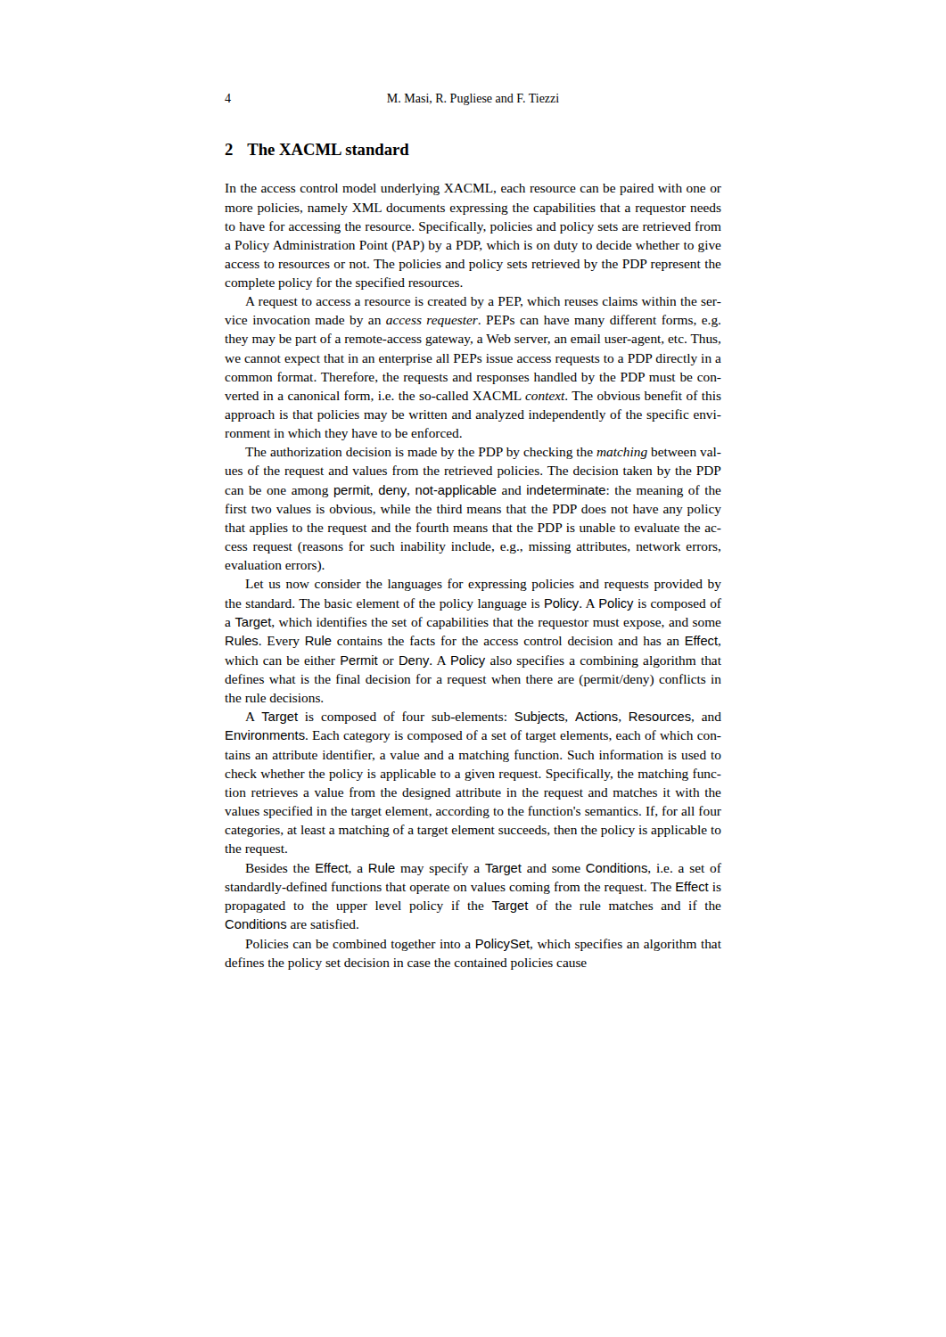4 M. Masi, R. Pugliese and F. Tiezzi
2 The XACML standard
In the access control model underlying XACML, each resource can be paired with one or more policies, namely XML documents expressing the capabilities that a requestor needs to have for accessing the resource. Specifically, policies and policy sets are retrieved from a Policy Administration Point (PAP) by a PDP, which is on duty to decide whether to give access to resources or not. The policies and policy sets retrieved by the PDP represent the complete policy for the specified resources.
A request to access a resource is created by a PEP, which reuses claims within the service invocation made by an access requester. PEPs can have many different forms, e.g. they may be part of a remote-access gateway, a Web server, an email user-agent, etc. Thus, we cannot expect that in an enterprise all PEPs issue access requests to a PDP directly in a common format. Therefore, the requests and responses handled by the PDP must be converted in a canonical form, i.e. the so-called XACML context. The obvious benefit of this approach is that policies may be written and analyzed independently of the specific environment in which they have to be enforced.
The authorization decision is made by the PDP by checking the matching between values of the request and values from the retrieved policies. The decision taken by the PDP can be one among permit, deny, not-applicable and indeterminate: the meaning of the first two values is obvious, while the third means that the PDP does not have any policy that applies to the request and the fourth means that the PDP is unable to evaluate the access request (reasons for such inability include, e.g., missing attributes, network errors, evaluation errors).
Let us now consider the languages for expressing policies and requests provided by the standard. The basic element of the policy language is Policy. A Policy is composed of a Target, which identifies the set of capabilities that the requestor must expose, and some Rules. Every Rule contains the facts for the access control decision and has an Effect, which can be either Permit or Deny. A Policy also specifies a combining algorithm that defines what is the final decision for a request when there are (permit/deny) conflicts in the rule decisions.
A Target is composed of four sub-elements: Subjects, Actions, Resources, and Environments. Each category is composed of a set of target elements, each of which contains an attribute identifier, a value and a matching function. Such information is used to check whether the policy is applicable to a given request. Specifically, the matching function retrieves a value from the designed attribute in the request and matches it with the values specified in the target element, according to the function's semantics. If, for all four categories, at least a matching of a target element succeeds, then the policy is applicable to the request.
Besides the Effect, a Rule may specify a Target and some Conditions, i.e. a set of standardly-defined functions that operate on values coming from the request. The Effect is propagated to the upper level policy if the Target of the rule matches and if the Conditions are satisfied.
Policies can be combined together into a PolicySet, which specifies an algorithm that defines the policy set decision in case the contained policies cause